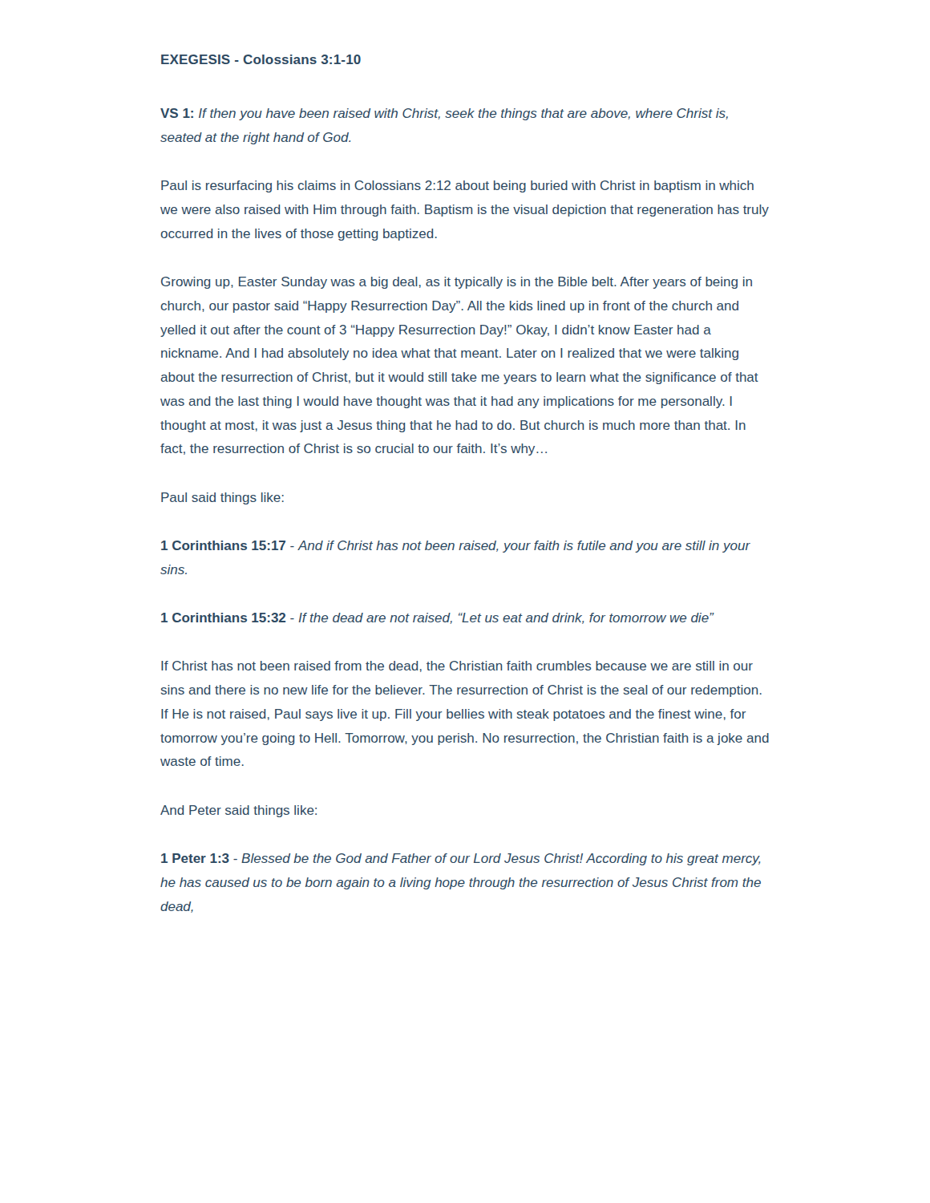EXEGESIS - Colossians 3:1-10
VS 1: If then you have been raised with Christ, seek the things that are above, where Christ is, seated at the right hand of God.
Paul is resurfacing his claims in Colossians 2:12 about being buried with Christ in baptism in which we were also raised with Him through faith. Baptism is the visual depiction that regeneration has truly occurred in the lives of those getting baptized.
Growing up, Easter Sunday was a big deal, as it typically is in the Bible belt. After years of being in church, our pastor said “Happy Resurrection Day”. All the kids lined up in front of the church and yelled it out after the count of 3 “Happy Resurrection Day!” Okay, I didn’t know Easter had a nickname. And I had absolutely no idea what that meant. Later on I realized that we were talking about the resurrection of Christ, but it would still take me years to learn what the significance of that was and the last thing I would have thought was that it had any implications for me personally. I thought at most, it was just a Jesus thing that he had to do. But church is much more than that. In fact, the resurrection of Christ is so crucial to our faith. It’s why…
Paul said things like:
1 Corinthians 15:17 - And if Christ has not been raised, your faith is futile and you are still in your sins.
1 Corinthians 15:32 - If the dead are not raised, “Let us eat and drink, for tomorrow we die”
If Christ has not been raised from the dead, the Christian faith crumbles because we are still in our sins and there is no new life for the believer. The resurrection of Christ is the seal of our redemption. If He is not raised, Paul says live it up. Fill your bellies with steak potatoes and the finest wine, for tomorrow you’re going to Hell. Tomorrow, you perish. No resurrection, the Christian faith is a joke and waste of time.
And Peter said things like:
1 Peter 1:3 - Blessed be the God and Father of our Lord Jesus Christ! According to his great mercy, he has caused us to be born again to a living hope through the resurrection of Jesus Christ from the dead,